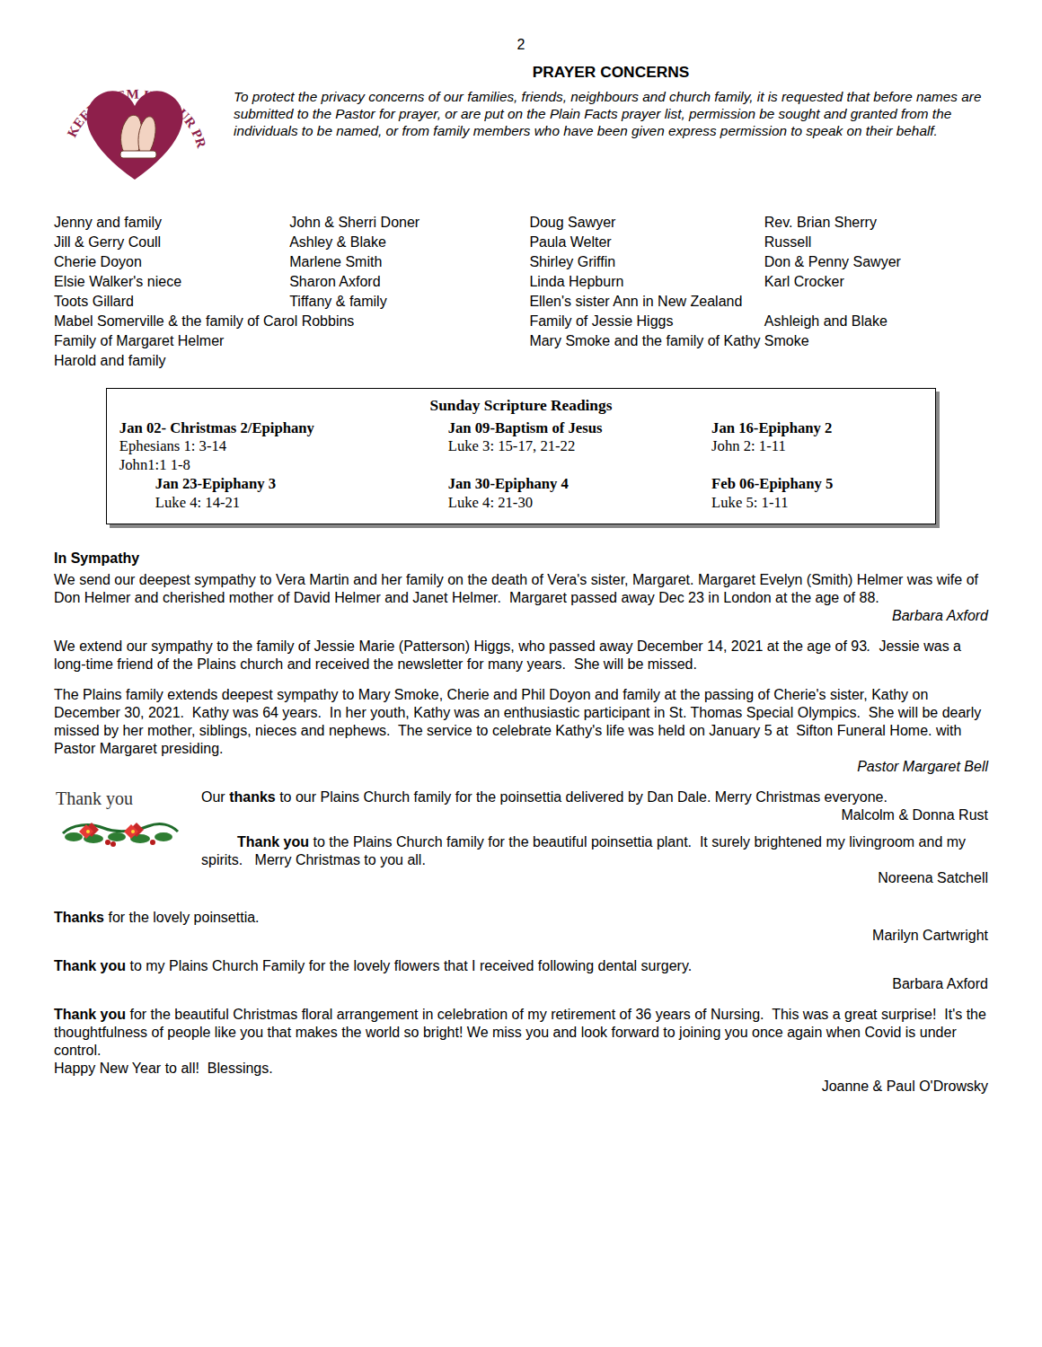2
KEEP THEM IN YOUR PRAYERS
PRAYER CONCERNS
To protect the privacy concerns of our families, friends, neighbours and church family, it is requested that before names are submitted to the Pastor for prayer, or are put on the Plain Facts prayer list, permission be sought and granted from the individuals to be named, or from family members who have been given express permission to speak on their behalf.
| Jenny and family | John & Sherri Doner | Doug Sawyer | Rev. Brian Sherry |
| Jill & Gerry Coull | Ashley & Blake | Paula Welter | Russell |
| Cherie Doyon | Marlene Smith | Shirley Griffin | Don & Penny Sawyer |
| Elsie Walker's niece | Sharon Axford | Linda Hepburn | Karl Crocker |
| Toots Gillard | Tiffany & family | Ellen's sister Ann in New Zealand |
| Mabel Somerville & the family of Carol Robbins | Family of Jessie Higgs | Ashleigh and Blake |
| Family of Margaret Helmer | Mary Smoke and the family of Kathy Smoke |
| Harold and family |
Sunday Scripture Readings
| Jan 02- Christmas 2/Epiphany | Jan 09-Baptism of Jesus | Jan 16-Epiphany 2 |
| Ephesians 1: 3-14 | Luke 3: 15-17, 21-22 | John 2: 1-11 |
| John1:1 1-8 | | |
| Jan 23-Epiphany 3 | Jan 30-Epiphany 4 | Feb 06-Epiphany 5 |
| Luke 4: 14-21 | Luke 4: 21-30 | Luke 5: 1-11 |
In Sympathy
We send our deepest sympathy to Vera Martin and her family on the death of Vera's sister, Margaret. Margaret Evelyn (Smith) Helmer was wife of Don Helmer and cherished mother of David Helmer and Janet Helmer. Margaret passed away Dec 23 in London at the age of 88. Barbara Axford
We extend our sympathy to the family of Jessie Marie (Patterson) Higgs, who passed away December 14, 2021 at the age of 93. Jessie was a long-time friend of the Plains church and received the newsletter for many years. She will be missed.
The Plains family extends deepest sympathy to Mary Smoke, Cherie and Phil Doyon and family at the passing of Cherie's sister, Kathy on December 30, 2021. Kathy was 64 years. In her youth, Kathy was an enthusiastic participant in St. Thomas Special Olympics. She will be dearly missed by her mother, siblings, nieces and nephews. The service to celebrate Kathy's life was held on January 5 at Sifton Funeral Home. with Pastor Margaret presiding. Pastor Margaret Bell
Thank you
Our thanks to our Plains Church family for the poinsettia delivered by Dan Dale. Merry Christmas everyone. Malcolm & Donna Rust
Thank you to the Plains Church family for the beautiful poinsettia plant. It surely brightened my livingroom and my spirits. Merry Christmas to you all. Noreena Satchell
Thanks for the lovely poinsettia. Marilyn Cartwright
Thank you to my Plains Church Family for the lovely flowers that I received following dental surgery. Barbara Axford
Thank you for the beautiful Christmas floral arrangement in celebration of my retirement of 36 years of Nursing. This was a great surprise! It's the thoughtfulness of people like you that makes the world so bright! We miss you and look forward to joining you once again when Covid is under control.
Happy New Year to all! Blessings. Joanne & Paul O'Drowsky